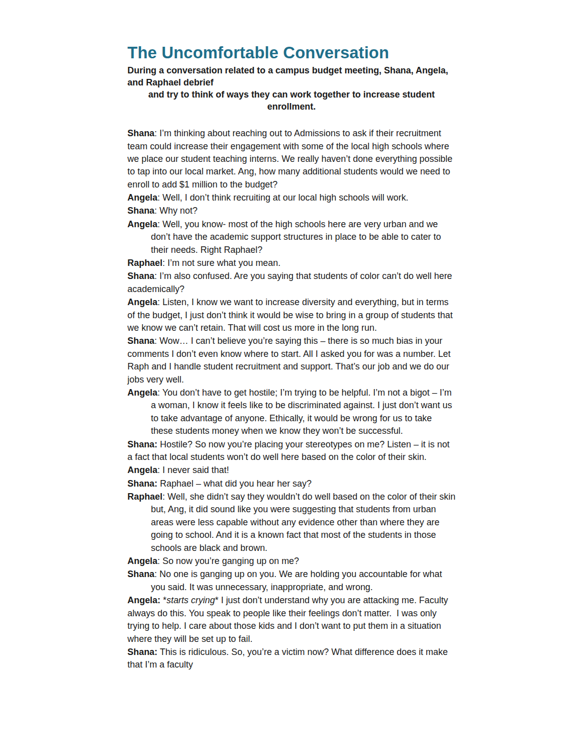The Uncomfortable Conversation
During a conversation related to a campus budget meeting, Shana, Angela, and Raphael debriefand try to think of ways they can work together to increase student enrollment.
Shana: I’m thinking about reaching out to Admissions to ask if their recruitment team could increase their engagement with some of the local high schools where we place our student teaching interns. We really haven’t done everything possible to tap into our local market. Ang, how many additional students would we need to enroll to add $1 million to the budget?
Angela: Well, I don’t think recruiting at our local high schools will work.
Shana: Why not?
Angela: Well, you know- most of the high schools here are very urban and we don’t have the academic support structures in place to be able to cater to their needs. Right Raphael?
Raphael: I’m not sure what you mean.
Shana: I’m also confused. Are you saying that students of color can’t do well here academically?
Angela: Listen, I know we want to increase diversity and everything, but in terms of the budget, I just don’t think it would be wise to bring in a group of students that we know we can’t retain. That will cost us more in the long run.
Shana: Wow… I can’t believe you’re saying this – there is so much bias in your comments I don’t even know where to start. All I asked you for was a number. Let Raph and I handle student recruitment and support. That’s our job and we do our jobs very well.
Angela: You don’t have to get hostile; I’m trying to be helpful. I’m not a bigot – I’m a woman, I know it feels like to be discriminated against. I just don’t want us to take advantage of anyone. Ethically, it would be wrong for us to take these students money when we know they won’t be successful.
Shana: Hostile? So now you’re placing your stereotypes on me? Listen – it is not a fact that local students won’t do well here based on the color of their skin.
Angela: I never said that!
Shana: Raphael – what did you hear her say?
Raphael: Well, she didn’t say they wouldn’t do well based on the color of their skin but, Ang, it did sound like you were suggesting that students from urban areas were less capable without any evidence other than where they are going to school. And it is a known fact that most of the students in those schools are black and brown.
Angela: So now you’re ganging up on me?
Shana: No one is ganging up on you. We are holding you accountable for what you said. It was unnecessary, inappropriate, and wrong.
Angela: *starts crying* I just don’t understand why you are attacking me. Faculty always do this. You speak to people like their feelings don’t matter. I was only trying to help. I care about those kids and I don’t want to put them in a situation where they will be set up to fail.
Shana: This is ridiculous. So, you’re a victim now? What difference does it make that I’m a faculty